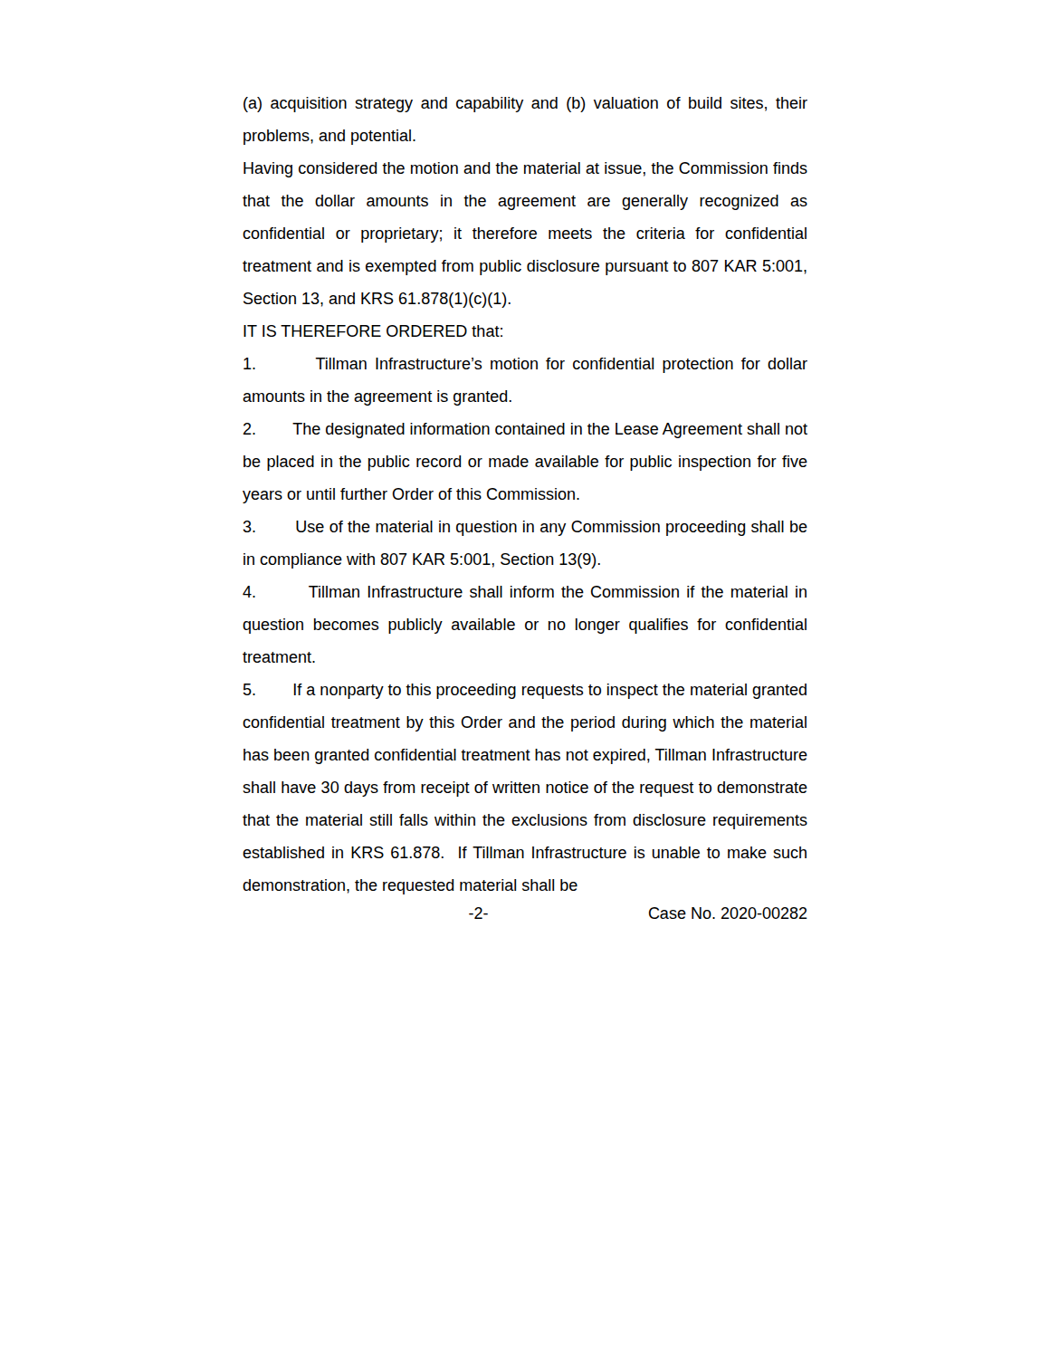(a) acquisition strategy and capability and (b) valuation of build sites, their problems, and potential.
Having considered the motion and the material at issue, the Commission finds that the dollar amounts in the agreement are generally recognized as confidential or proprietary; it therefore meets the criteria for confidential treatment and is exempted from public disclosure pursuant to 807 KAR 5:001, Section 13, and KRS 61.878(1)(c)(1).
IT IS THEREFORE ORDERED that:
1. Tillman Infrastructure’s motion for confidential protection for dollar amounts in the agreement is granted.
2. The designated information contained in the Lease Agreement shall not be placed in the public record or made available for public inspection for five years or until further Order of this Commission.
3. Use of the material in question in any Commission proceeding shall be in compliance with 807 KAR 5:001, Section 13(9).
4. Tillman Infrastructure shall inform the Commission if the material in question becomes publicly available or no longer qualifies for confidential treatment.
5. If a nonparty to this proceeding requests to inspect the material granted confidential treatment by this Order and the period during which the material has been granted confidential treatment has not expired, Tillman Infrastructure shall have 30 days from receipt of written notice of the request to demonstrate that the material still falls within the exclusions from disclosure requirements established in KRS 61.878. If Tillman Infrastructure is unable to make such demonstration, the requested material shall be
-2- Case No. 2020-00282